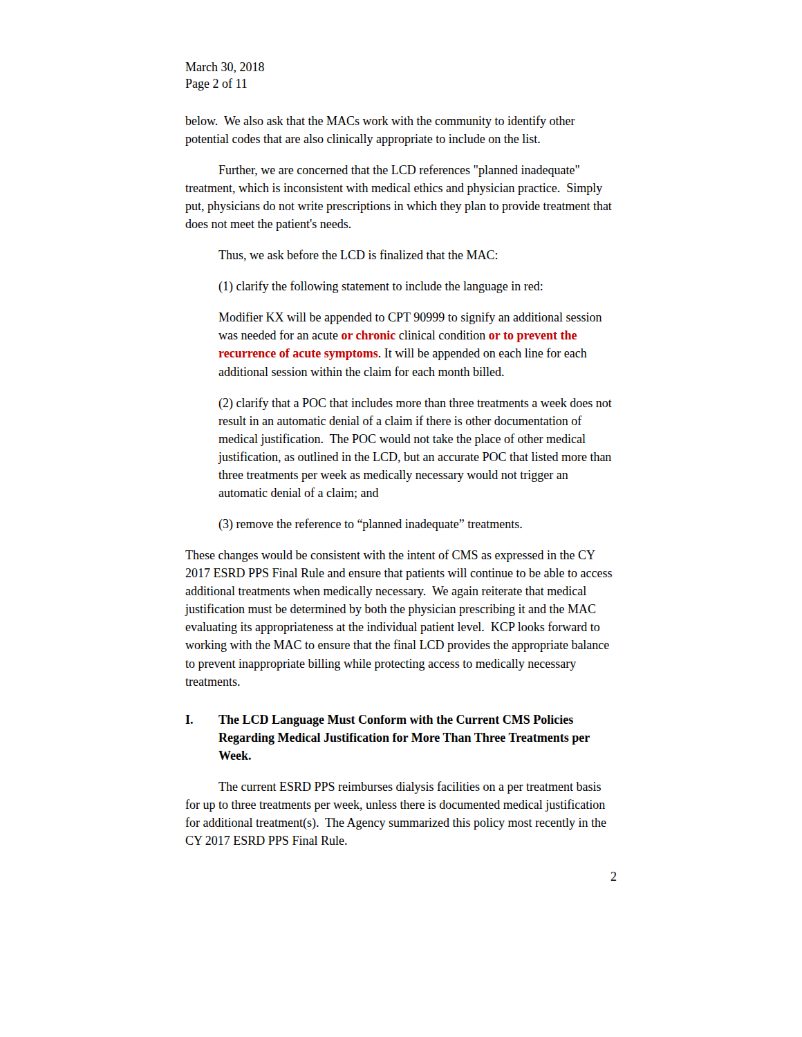March 30, 2018
Page 2 of 11
below. We also ask that the MACs work with the community to identify other potential codes that are also clinically appropriate to include on the list.
Further, we are concerned that the LCD references "planned inadequate" treatment, which is inconsistent with medical ethics and physician practice. Simply put, physicians do not write prescriptions in which they plan to provide treatment that does not meet the patient's needs.
Thus, we ask before the LCD is finalized that the MAC:
(1) clarify the following statement to include the language in red:
Modifier KX will be appended to CPT 90999 to signify an additional session was needed for an acute or chronic clinical condition or to prevent the recurrence of acute symptoms. It will be appended on each line for each additional session within the claim for each month billed.
(2) clarify that a POC that includes more than three treatments a week does not result in an automatic denial of a claim if there is other documentation of medical justification. The POC would not take the place of other medical justification, as outlined in the LCD, but an accurate POC that listed more than three treatments per week as medically necessary would not trigger an automatic denial of a claim; and
(3) remove the reference to “planned inadequate” treatments.
These changes would be consistent with the intent of CMS as expressed in the CY 2017 ESRD PPS Final Rule and ensure that patients will continue to be able to access additional treatments when medically necessary. We again reiterate that medical justification must be determined by both the physician prescribing it and the MAC evaluating its appropriateness at the individual patient level. KCP looks forward to working with the MAC to ensure that the final LCD provides the appropriate balance to prevent inappropriate billing while protecting access to medically necessary treatments.
I. The LCD Language Must Conform with the Current CMS Policies Regarding Medical Justification for More Than Three Treatments per Week.
The current ESRD PPS reimburses dialysis facilities on a per treatment basis for up to three treatments per week, unless there is documented medical justification for additional treatment(s). The Agency summarized this policy most recently in the CY 2017 ESRD PPS Final Rule.
2